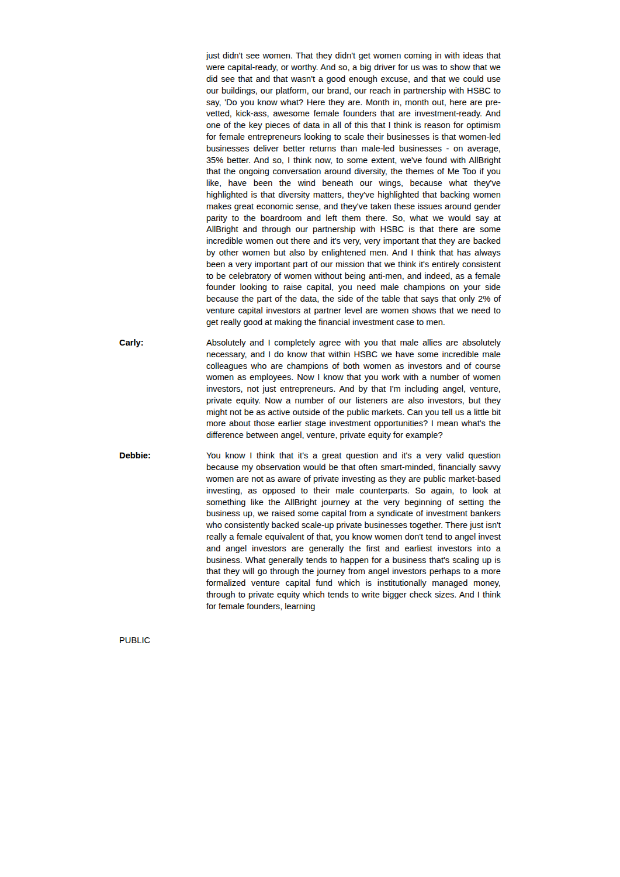| | just didn't see women. That they didn't get women coming in with ideas that were capital-ready, or worthy. And so, a big driver for us was to show that we did see that and that wasn't a good enough excuse, and that we could use our buildings, our platform, our brand, our reach in partnership with HSBC to say, 'Do you know what? Here they are. Month in, month out, here are pre-vetted, kick-ass, awesome female founders that are investment-ready. And one of the key pieces of data in all of this that I think is reason for optimism for female entrepreneurs looking to scale their businesses is that women-led businesses deliver better returns than male-led businesses - on average, 35% better. And so, I think now, to some extent, we've found with AllBright that the ongoing conversation around diversity, the themes of Me Too if you like, have been the wind beneath our wings, because what they've highlighted is that diversity matters, they've highlighted that backing women makes great economic sense, and they've taken these issues around gender parity to the boardroom and left them there. So, what we would say at AllBright and through our partnership with HSBC is that there are some incredible women out there and it's very, very important that they are backed by other women but also by enlightened men. And I think that has always been a very important part of our mission that we think it's entirely consistent to be celebratory of women without being anti-men, and indeed, as a female founder looking to raise capital, you need male champions on your side because the part of the data, the side of the table that says that only 2% of venture capital investors at partner level are women shows that we need to get really good at making the financial investment case to men. |
| Carly: | Absolutely and I completely agree with you that male allies are absolutely necessary, and I do know that within HSBC we have some incredible male colleagues who are champions of both women as investors and of course women as employees. Now I know that you work with a number of women investors, not just entrepreneurs. And by that I'm including angel, venture, private equity. Now a number of our listeners are also investors, but they might not be as active outside of the public markets. Can you tell us a little bit more about those earlier stage investment opportunities? I mean what's the difference between angel, venture, private equity for example? |
| Debbie: | You know I think that it's a great question and it's a very valid question because my observation would be that often smart-minded, financially savvy women are not as aware of private investing as they are public market-based investing, as opposed to their male counterparts. So again, to look at something like the AllBright journey at the very beginning of setting the business up, we raised some capital from a syndicate of investment bankers who consistently backed scale-up private businesses together. There just isn't really a female equivalent of that, you know women don't tend to angel invest and angel investors are generally the first and earliest investors into a business. What generally tends to happen for a business that's scaling up is that they will go through the journey from angel investors perhaps to a more formalized venture capital fund which is institutionally managed money, through to private equity which tends to write bigger check sizes. And I think for female founders, learning |
PUBLIC